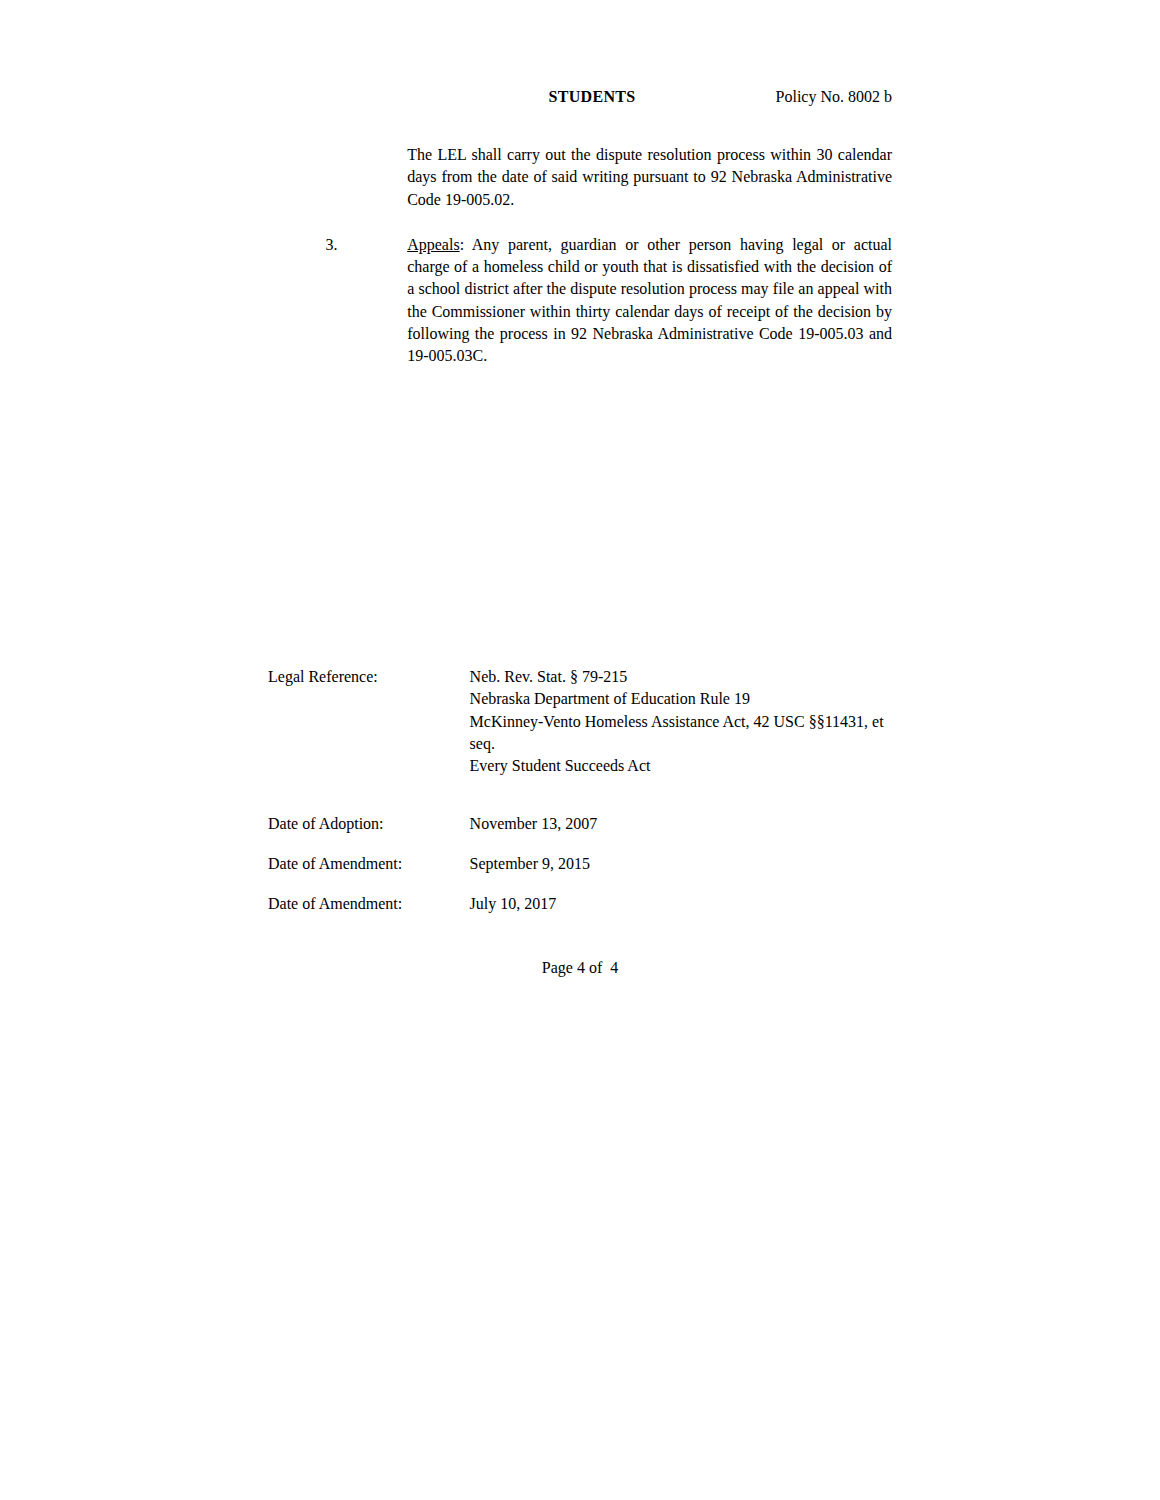STUDENTS Policy No. 8002 b
The LEL shall carry out the dispute resolution process within 30 calendar days from the date of said writing pursuant to 92 Nebraska Administrative Code 19-005.02.
3.
Appeals: Any parent, guardian or other person having legal or actual charge of a homeless child or youth that is dissatisfied with the decision of a school district after the dispute resolution process may file an appeal with the Commissioner within thirty calendar days of receipt of the decision by following the process in 92 Nebraska Administrative Code 19-005.03 and 19-005.03C.
Legal Reference:
Neb. Rev. Stat. § 79-215
Nebraska Department of Education Rule 19
McKinney-Vento Homeless Assistance Act, 42 USC §§11431, et seq.
Every Student Succeeds Act
Date of Adoption:
November 13, 2007
Date of Amendment:
September 9, 2015
Date of Amendment:
July 10, 2017
Page 4 of 4